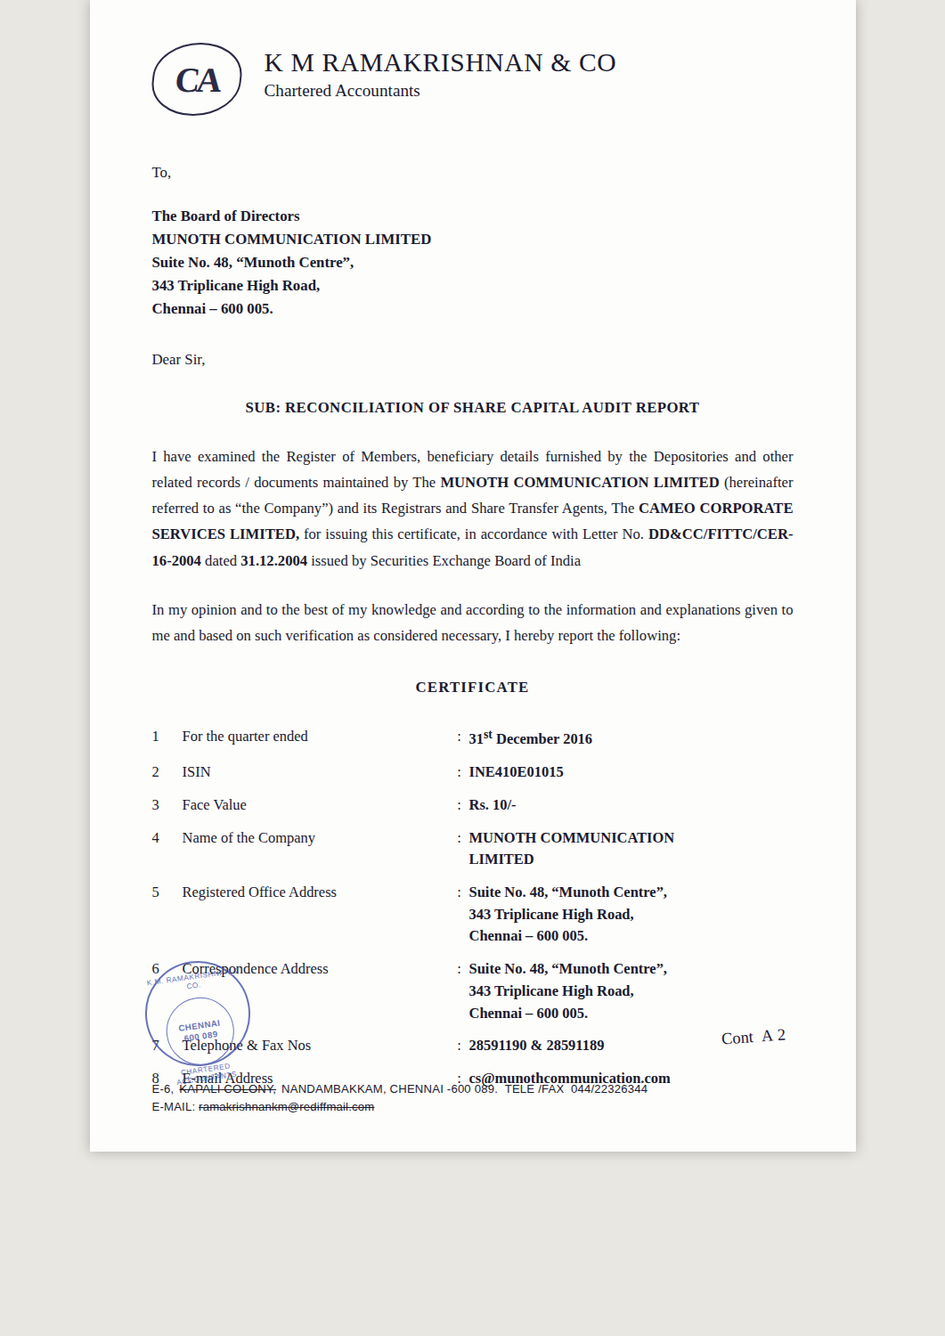CA
K M RAMAKRISHNAN & CO
Chartered Accountants
To,
The Board of Directors
MUNOTH COMMUNICATION LIMITED
Suite No. 48, “Munoth Centre”,
343 Triplicane High Road,
Chennai – 600 005.
Dear Sir,
SUB: RECONCILIATION OF SHARE CAPITAL AUDIT REPORT
I have examined the Register of Members, beneficiary details furnished by the Depositories and other related records / documents maintained by The MUNOTH COMMUNICATION LIMITED (hereinafter referred to as “the Company”) and its Registrars and Share Transfer Agents, The CAMEO CORPORATE SERVICES LIMITED, for issuing this certificate, in accordance with Letter No. DD&CC/FITTC/CER-16-2004 dated 31.12.2004 issued by Securities Exchange Board of India
In my opinion and to the best of my knowledge and according to the information and explanations given to me and based on such verification as considered necessary, I hereby report the following:
CERTIFICATE
| 1 | For the quarter ended | : | 31 st December 2016 |
| 2 | ISIN | : | INE410E01015 |
| 3 | Face Value | : | Rs. 10/- |
| 4 | Name of the Company | : | MUNOTH COMMUNICATION LIMITED |
| 5 | Registered Office Address | : | Suite No. 48, “Munoth Centre”, 343 Triplicane High Road, Chennai – 600 005. |
| 6 | Correspondence Address | : | Suite No. 48, “Munoth Centre”, 343 Triplicane High Road, Chennai – 600 005. |
| 7 | Telephone & Fax Nos | : | 28591190 & 28591189 |
| 8 | E-mail Address | : | cs@munothcommunication.com |
K.M. RAMAKRISHNAN & CO.
CHENNAI
600 089
CHARTERED ACCOUNTANTS
Cont A 2
E-6, KAPALI COLONY, NANDAMBAKKAM, CHENNAI -600 089. TELE /FAX 044/22326344
E-MAIL: ramakrishnankm@rediffmail.com